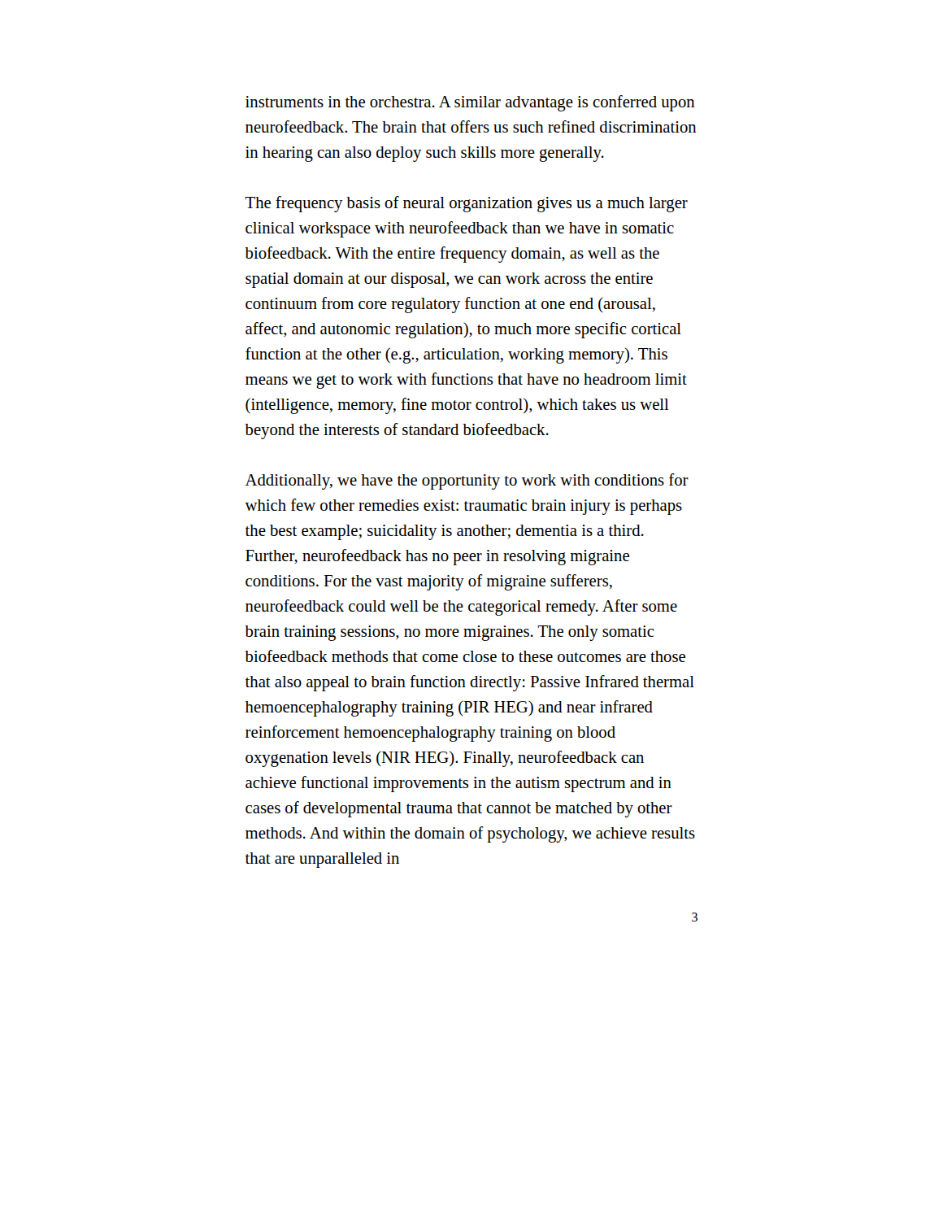instruments in the orchestra. A similar advantage is conferred upon neurofeedback. The brain that offers us such refined discrimination in hearing can also deploy such skills more generally.
The frequency basis of neural organization gives us a much larger clinical workspace with neurofeedback than we have in somatic biofeedback. With the entire frequency domain, as well as the spatial domain at our disposal, we can work across the entire continuum from core regulatory function at one end (arousal, affect, and autonomic regulation), to much more specific cortical function at the other (e.g., articulation, working memory). This means we get to work with functions that have no headroom limit (intelligence, memory, fine motor control), which takes us well beyond the interests of standard biofeedback.
Additionally, we have the opportunity to work with conditions for which few other remedies exist: traumatic brain injury is perhaps the best example; suicidality is another; dementia is a third. Further, neurofeedback has no peer in resolving migraine conditions. For the vast majority of migraine sufferers, neurofeedback could well be the categorical remedy. After some brain training sessions, no more migraines. The only somatic biofeedback methods that come close to these outcomes are those that also appeal to brain function directly: Passive Infrared thermal hemoencephalography training (PIR HEG) and near infrared reinforcement hemoencephalography training on blood oxygenation levels (NIR HEG). Finally, neurofeedback can achieve functional improvements in the autism spectrum and in cases of developmental trauma that cannot be matched by other methods. And within the domain of psychology, we achieve results that are unparalleled in
3